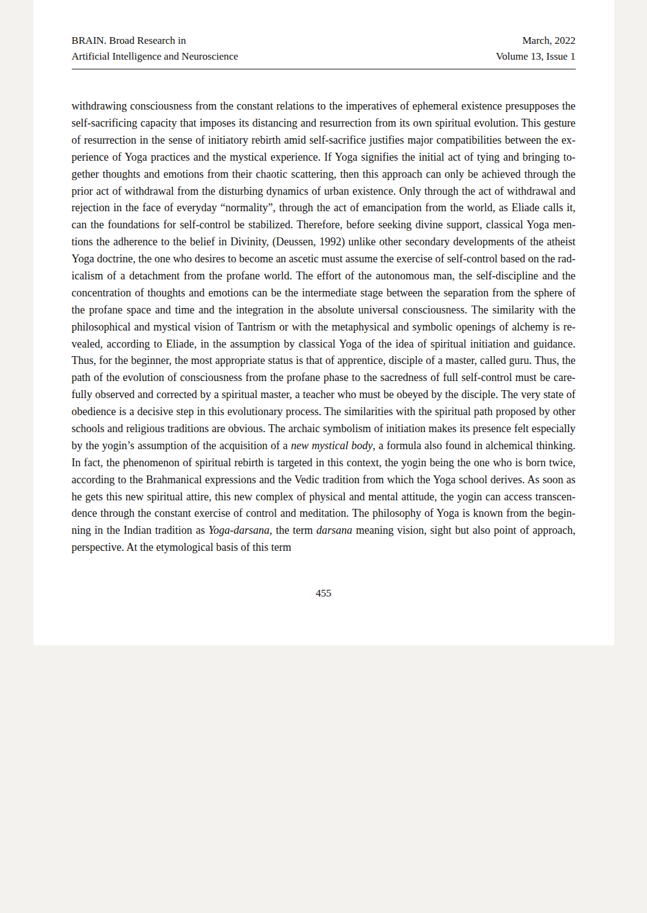| BRAIN. Broad Research in | March, 2022 |
| Artificial Intelligence and Neuroscience | Volume 13, Issue 1 |
withdrawing consciousness from the constant relations to the imperatives of ephemeral existence presupposes the self-sacrificing capacity that imposes its distancing and resurrection from its own spiritual evolution. This gesture of resurrection in the sense of initiatory rebirth amid self-sacrifice justifies major compatibilities between the experience of Yoga practices and the mystical experience. If Yoga signifies the initial act of tying and bringing together thoughts and emotions from their chaotic scattering, then this approach can only be achieved through the prior act of withdrawal from the disturbing dynamics of urban existence. Only through the act of withdrawal and rejection in the face of everyday “normality”, through the act of emancipation from the world, as Eliade calls it, can the foundations for self-control be stabilized. Therefore, before seeking divine support, classical Yoga mentions the adherence to the belief in Divinity, (Deussen, 1992) unlike other secondary developments of the atheist Yoga doctrine, the one who desires to become an ascetic must assume the exercise of self-control based on the radicalism of a detachment from the profane world. The effort of the autonomous man, the self-discipline and the concentration of thoughts and emotions can be the intermediate stage between the separation from the sphere of the profane space and time and the integration in the absolute universal consciousness. The similarity with the philosophical and mystical vision of Tantrism or with the metaphysical and symbolic openings of alchemy is revealed, according to Eliade, in the assumption by classical Yoga of the idea of spiritual initiation and guidance. Thus, for the beginner, the most appropriate status is that of apprentice, disciple of a master, called guru. Thus, the path of the evolution of consciousness from the profane phase to the sacredness of full self-control must be carefully observed and corrected by a spiritual master, a teacher who must be obeyed by the disciple. The very state of obedience is a decisive step in this evolutionary process. The similarities with the spiritual path proposed by other schools and religious traditions are obvious. The archaic symbolism of initiation makes its presence felt especially by the yogin’s assumption of the acquisition of a new mystical body, a formula also found in alchemical thinking. In fact, the phenomenon of spiritual rebirth is targeted in this context, the yogin being the one who is born twice, according to the Brahmanical expressions and the Vedic tradition from which the Yoga school derives. As soon as he gets this new spiritual attire, this new complex of physical and mental attitude, the yogin can access transcendence through the constant exercise of control and meditation. The philosophy of Yoga is known from the beginning in the Indian tradition as Yoga-darsana, the term darsana meaning vision, sight but also point of approach, perspective. At the etymological basis of this term
455